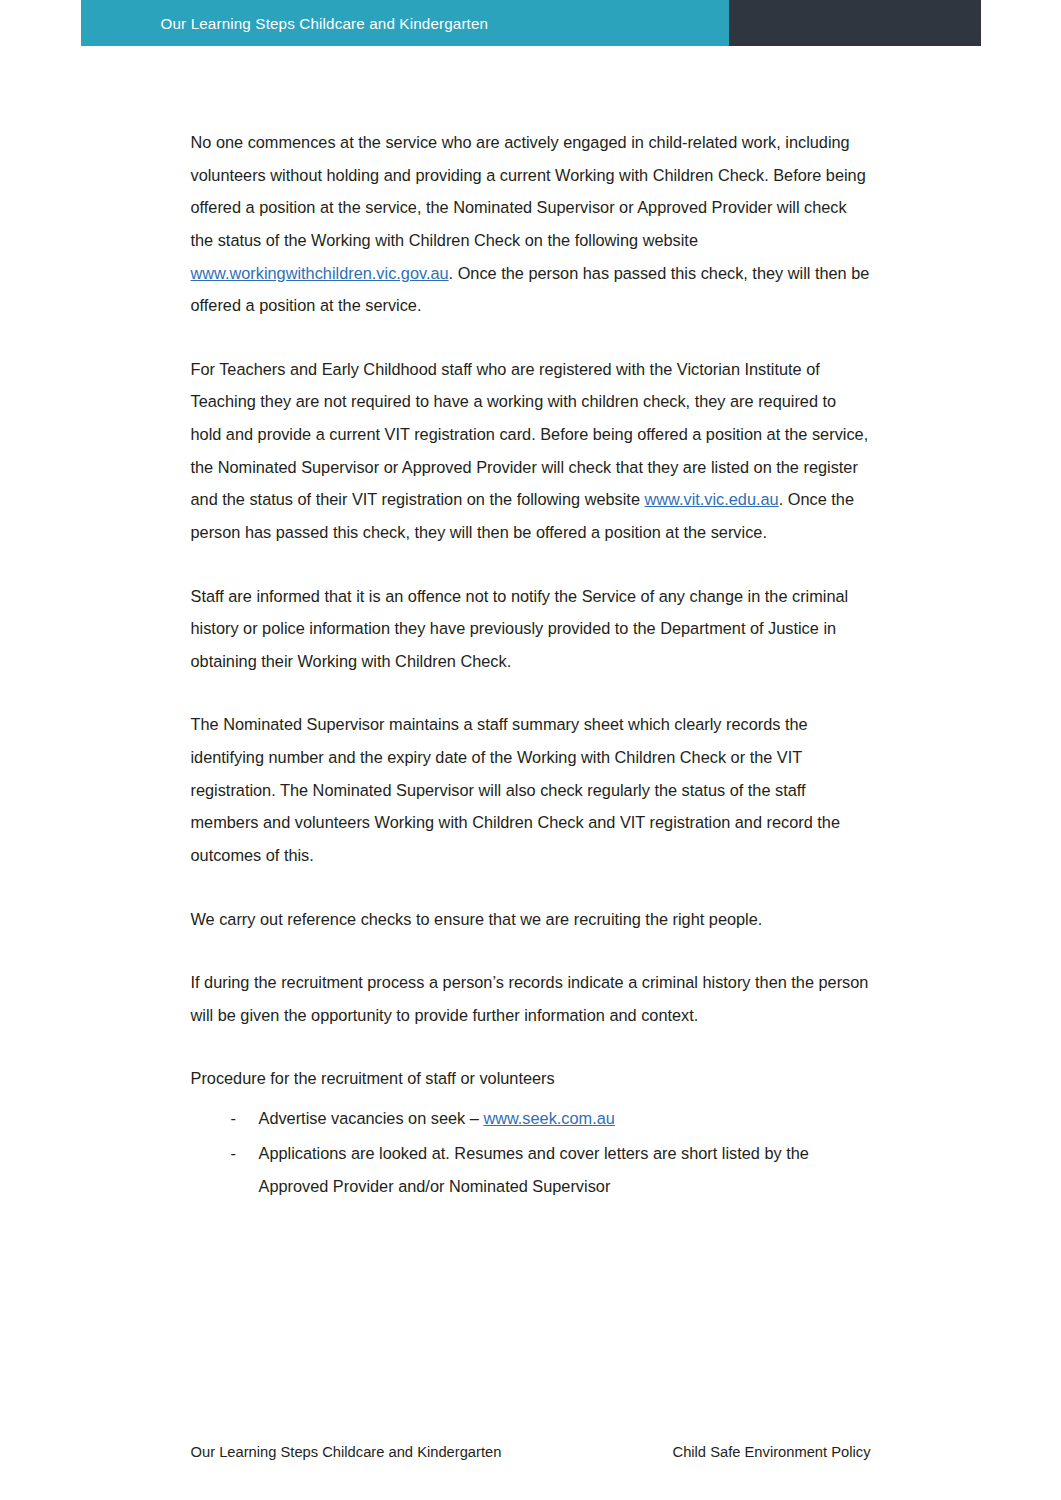Our Learning Steps Childcare and Kindergarten
No one commences at the service who are actively engaged in child-related work, including volunteers without holding and providing a current Working with Children Check. Before being offered a position at the service, the Nominated Supervisor or Approved Provider will check the status of the Working with Children Check on the following website www.workingwithchildren.vic.gov.au. Once the person has passed this check, they will then be offered a position at the service.
For Teachers and Early Childhood staff who are registered with the Victorian Institute of Teaching they are not required to have a working with children check, they are required to hold and provide a current VIT registration card. Before being offered a position at the service, the Nominated Supervisor or Approved Provider will check that they are listed on the register and the status of their VIT registration on the following website www.vit.vic.edu.au. Once the person has passed this check, they will then be offered a position at the service.
Staff are informed that it is an offence not to notify the Service of any change in the criminal history or police information they have previously provided to the Department of Justice in obtaining their Working with Children Check.
The Nominated Supervisor maintains a staff summary sheet which clearly records the identifying number and the expiry date of the Working with Children Check or the VIT registration. The Nominated Supervisor will also check regularly the status of the staff members and volunteers Working with Children Check and VIT registration and record the outcomes of this.
We carry out reference checks to ensure that we are recruiting the right people.
If during the recruitment process a person’s records indicate a criminal history then the person will be given the opportunity to provide further information and context.
Procedure for the recruitment of staff or volunteers
Advertise vacancies on seek – www.seek.com.au
Applications are looked at. Resumes and cover letters are short listed by the Approved Provider and/or Nominated Supervisor
Our Learning Steps Childcare and Kindergarten
Child Safe Environment Policy